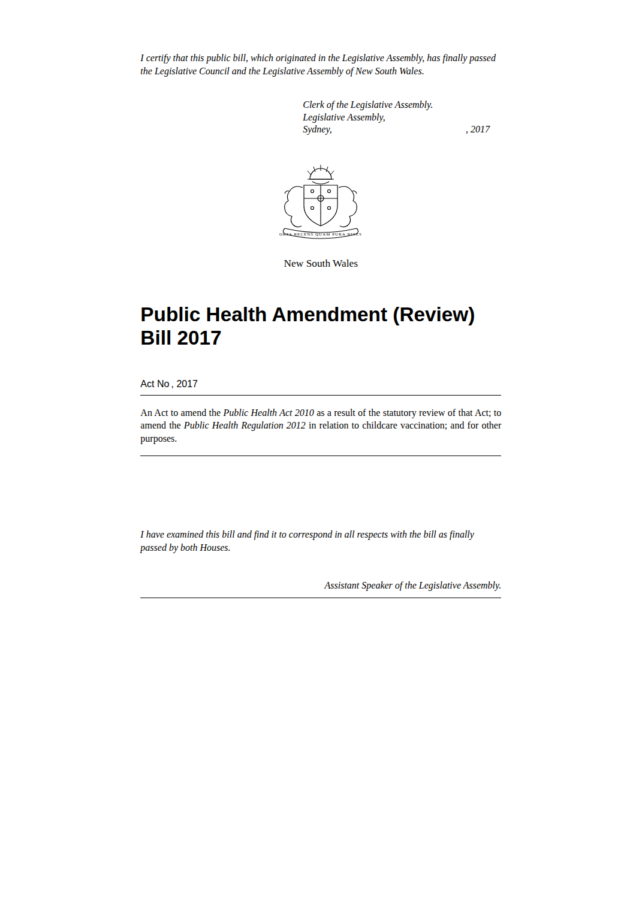I certify that this public bill, which originated in the Legislative Assembly, has finally passed the Legislative Council and the Legislative Assembly of New South Wales.
Clerk of the Legislative Assembly.
Legislative Assembly,
Sydney,, 2017
ORTA RECENS QUAM PURA NITES
New South Wales
Public Health Amendment (Review) Bill 2017
Act No, 2017
An Act to amend the Public Health Act 2010 as a result of the statutory review of that Act; to amend the Public Health Regulation 2012 in relation to childcare vaccination; and for other purposes.
I have examined this bill and find it to correspond in all respects with the bill as finally passed by both Houses.
Assistant Speaker of the Legislative Assembly.